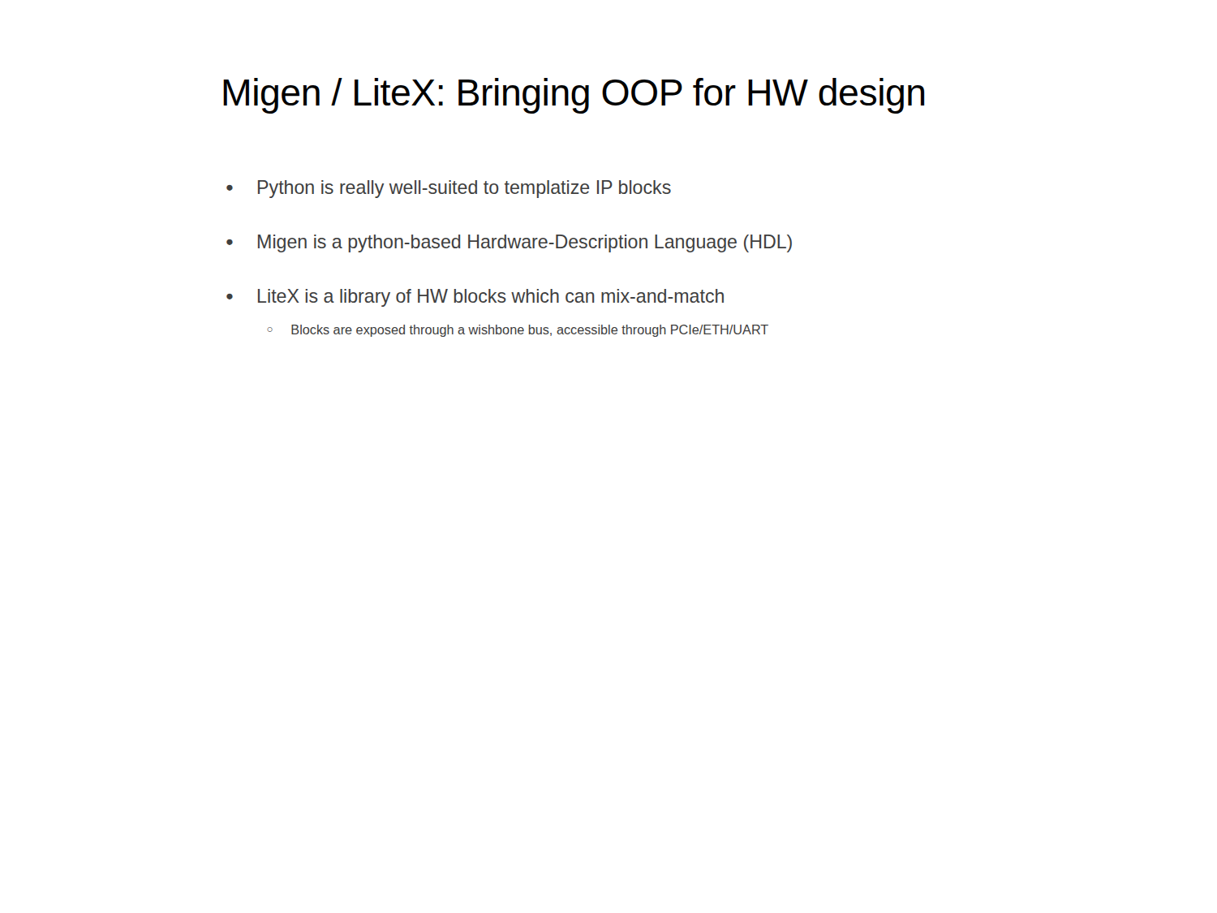Migen / LiteX: Bringing OOP for HW design
Python is really well-suited to templatize IP blocks
Migen is a python-based Hardware-Description Language (HDL)
LiteX is a library of HW blocks which can mix-and-match
Blocks are exposed through a wishbone bus, accessible through PCIe/ETH/UART